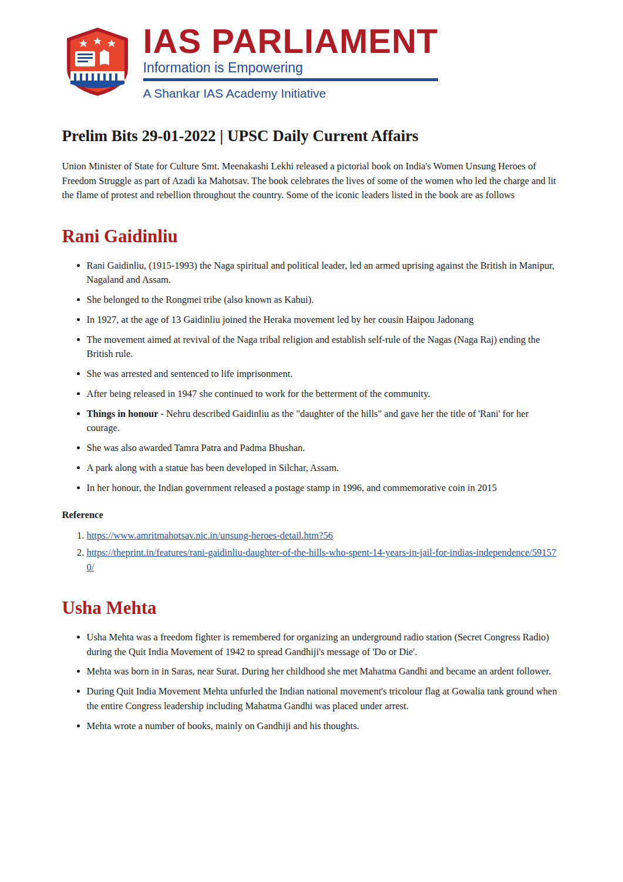IAS PARLIAMENT
Information is Empowering
A Shankar IAS Academy Initiative
Prelim Bits 29-01-2022 | UPSC Daily Current Affairs
Union Minister of State for Culture Smt. Meenakashi Lekhi released a pictorial book on India's Women Unsung Heroes of Freedom Struggle as part of Azadi ka Mahotsav. The book celebrates the lives of some of the women who led the charge and lit the flame of protest and rebellion throughout the country. Some of the iconic leaders listed in the book are as follows
Rani Gaidinliu
Rani Gaidinliu, (1915-1993) the Naga spiritual and political leader, led an armed uprising against the British in Manipur, Nagaland and Assam.
She belonged to the Rongmei tribe (also known as Kabui).
In 1927, at the age of 13 Gaidinliu joined the Heraka movement led by her cousin Haipou Jadonang
The movement aimed at revival of the Naga tribal religion and establish self-rule of the Nagas (Naga Raj) ending the British rule.
She was arrested and sentenced to life imprisonment.
After being released in 1947 she continued to work for the betterment of the community.
Things in honour - Nehru described Gaidinliu as the "daughter of the hills" and gave her the title of 'Rani' for her courage.
She was also awarded Tamra Patra and Padma Bhushan.
A park along with a statue has been developed in Silchar, Assam.
In her honour, the Indian government released a postage stamp in 1996, and commemorative coin in 2015
Reference
https://www.amritmahotsav.nic.in/unsung-heroes-detail.htm?56
https://theprint.in/features/rani-gaidinliu-daughter-of-the-hills-who-spent-14-years-in-jail-for-indias-independence/591570/
Usha Mehta
Usha Mehta was a freedom fighter is remembered for organizing an underground radio station (Secret Congress Radio) during the Quit India Movement of 1942 to spread Gandhiji's message of 'Do or Die'.
Mehta was born in in Saras, near Surat. During her childhood she met Mahatma Gandhi and became an ardent follower.
During Quit India Movement Mehta unfurled the Indian national movement's tricolour flag at Gowalia tank ground when the entire Congress leadership including Mahatma Gandhi was placed under arrest.
Mehta wrote a number of books, mainly on Gandhiji and his thoughts.